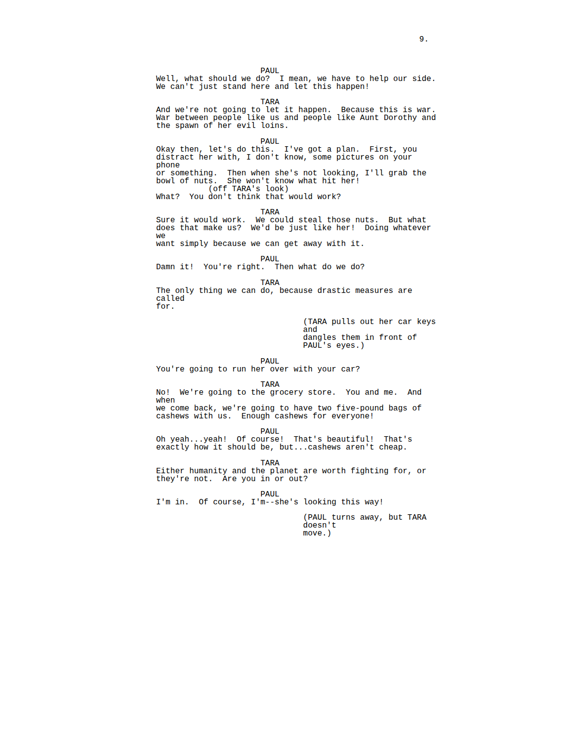9.
Paul
Well, what should we do? I mean, we have to help our side. We can't just stand here and let this happen!
Tara
And we're not going to let it happen. Because this is war. War between people like us and people like Aunt Dorothy and the spawn of her evil loins.
Paul
Okay then, let's do this. I've got a plan. First, you distract her with, I don't know, some pictures on your phone or something. Then when she's not looking, I'll grab the bowl of nuts. She won't know what hit her!
(off TARA's look)
What? You don't think that would work?
Tara
Sure it would work. We could steal those nuts. But what does that make us? We'd be just like her! Doing whatever we want simply because we can get away with it.
Paul
Damn it! You're right. Then what do we do?
Tara
The only thing we can do, because drastic measures are called for.
(TARA pulls out her car keys and dangles them in front of PAUL's eyes.)
Paul
You're going to run her over with your car?
Tara
No! We're going to the grocery store. You and me. And when we come back, we're going to have two five-pound bags of cashews with us. Enough cashews for everyone!
Paul
Oh yeah...yeah! Of course! That's beautiful! That's exactly how it should be, but...cashews aren't cheap.
Tara
Either humanity and the planet are worth fighting for, or they're not. Are you in or out?
Paul
I'm in. Of course, I'm--she's looking this way!
(PAUL turns away, but TARA doesn't move.)